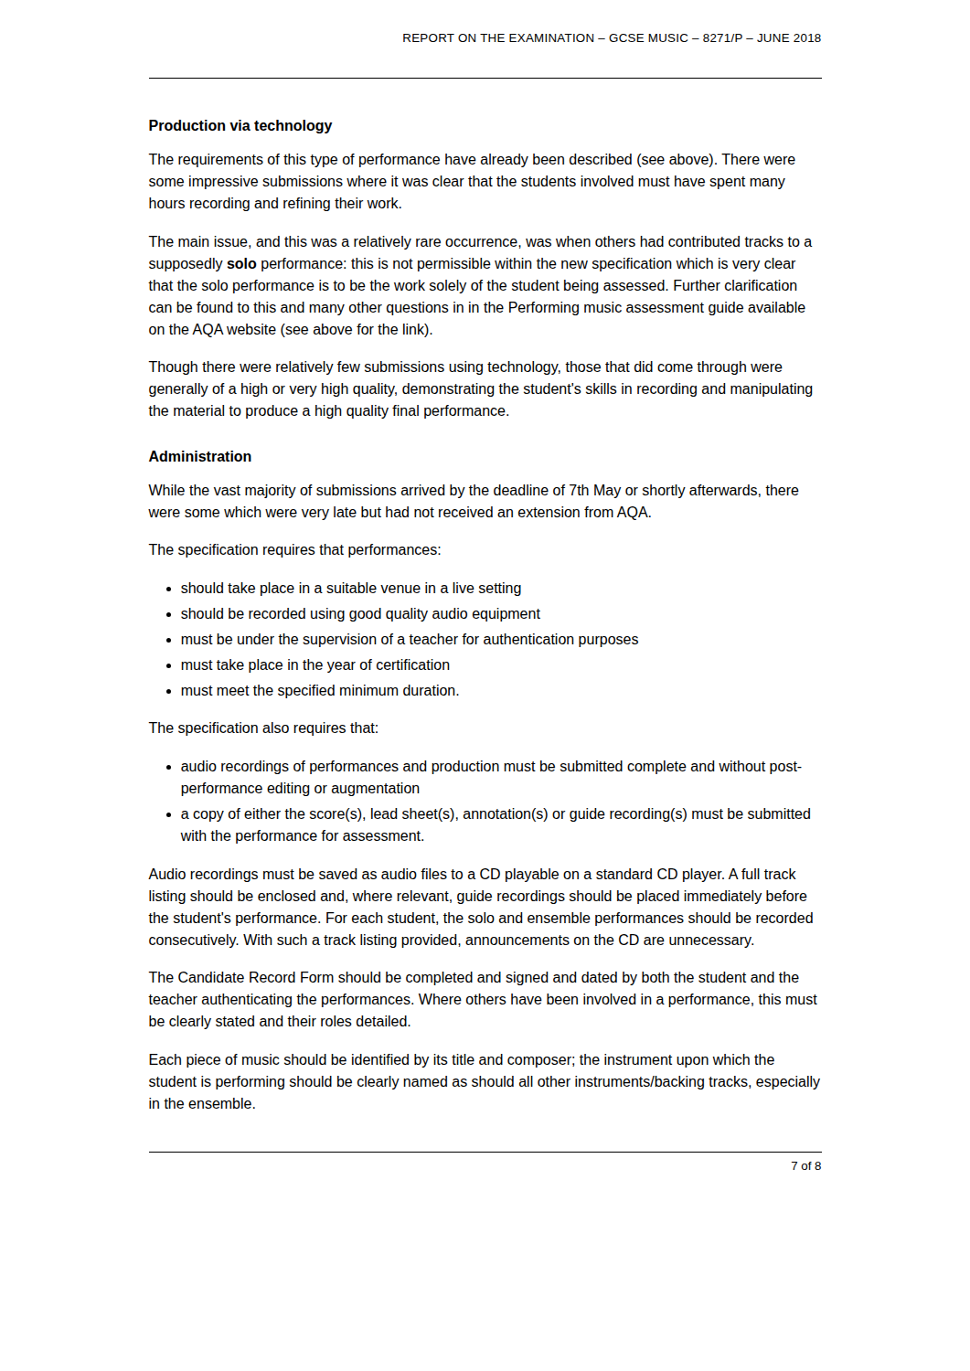REPORT ON THE EXAMINATION – GCSE MUSIC – 8271/P – JUNE 2018
Production via technology
The requirements of this type of performance have already been described (see above). There were some impressive submissions where it was clear that the students involved must have spent many hours recording and refining their work.
The main issue, and this was a relatively rare occurrence, was when others had contributed tracks to a supposedly solo performance: this is not permissible within the new specification which is very clear that the solo performance is to be the work solely of the student being assessed. Further clarification can be found to this and many other questions in in the Performing music assessment guide available on the AQA website (see above for the link).
Though there were relatively few submissions using technology, those that did come through were generally of a high or very high quality, demonstrating the student's skills in recording and manipulating the material to produce a high quality final performance.
Administration
While the vast majority of submissions arrived by the deadline of 7th May or shortly afterwards, there were some which were very late but had not received an extension from AQA.
The specification requires that performances:
should take place in a suitable venue in a live setting
should be recorded using good quality audio equipment
must be under the supervision of a teacher for authentication purposes
must take place in the year of certification
must meet the specified minimum duration.
The specification also requires that:
audio recordings of performances and production must be submitted complete and without post-performance editing or augmentation
a copy of either the score(s), lead sheet(s), annotation(s) or guide recording(s) must be submitted with the performance for assessment.
Audio recordings must be saved as audio files to a CD playable on a standard CD player. A full track listing should be enclosed and, where relevant, guide recordings should be placed immediately before the student's performance. For each student, the solo and ensemble performances should be recorded consecutively. With such a track listing provided, announcements on the CD are unnecessary.
The Candidate Record Form should be completed and signed and dated by both the student and the teacher authenticating the performances. Where others have been involved in a performance, this must be clearly stated and their roles detailed.
Each piece of music should be identified by its title and composer; the instrument upon which the student is performing should be clearly named as should all other instruments/backing tracks, especially in the ensemble.
7 of 8